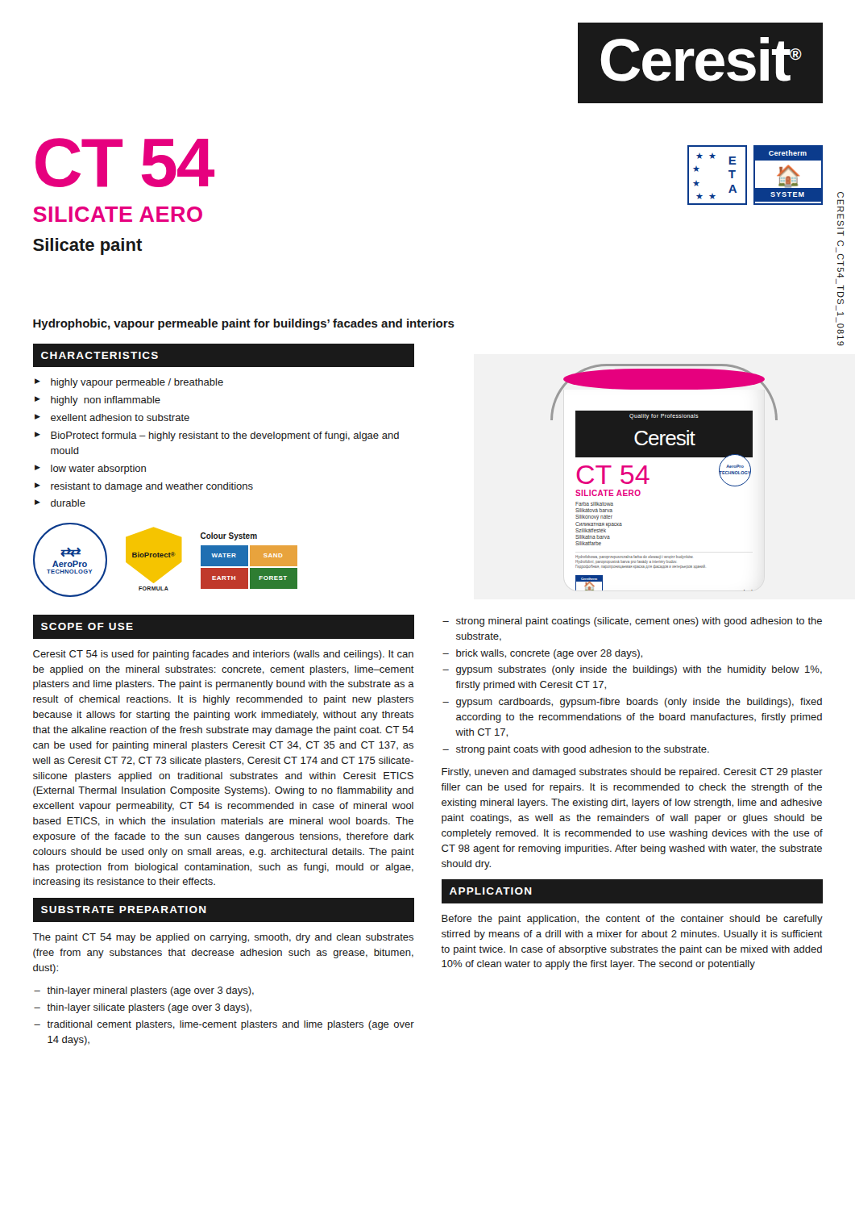Ceresit®
CT 54
SILICATE AERO
Silicate paint
★★★★★★
E
T
A
Ceretherm
🏠
SYSTEM
Hydrophobic, vapour permeable paint for buildings’ facades and interiors
Characteristics
highly vapour permeable / breathable
highly non inflammable
exellent adhesion to substrate
BioProtect formula – highly resistant to the development of fungi, algae and mould
low water absorption
resistant to damage and weather conditions
durable
⇄⇄
AeroPro
TECHNOLOGY
BioProtect®
FORMULA
Colour System
WATER
SAND
EARTH
FOREST
Scope of use
Ceresit CT 54 is used for painting facades and interiors (walls and ceilings). It can be applied on the mineral substrates: concrete, cement plasters, lime–cement plasters and lime plasters. The paint is permanently bound with the substrate as a result of chemical reactions. It is highly recommended to paint new plasters because it allows for starting the painting work immediately, without any threats that the alkaline reaction of the fresh substrate may damage the paint coat. CT 54 can be used for painting mineral plasters Ceresit CT 34, CT 35 and CT 137, as well as Ceresit CT 72, CT 73 silicate plasters, Ceresit CT 174 and CT 175 silicate-silicone plasters applied on traditional substrates and within Ceresit ETICS (External Thermal Insulation Composite Systems). Owing to no flammability and excellent vapour permeability, CT 54 is recommended in case of mineral wool based ETICS, in which the insulation materials are mineral wool boards. The exposure of the facade to the sun causes dangerous tensions, therefore dark colours should be used only on small areas, e.g. architectural details. The paint has protection from biological contamination, such as fungi, mould or algae, increasing its resistance to their effects.
Substrate preparation
The paint CT 54 may be applied on carrying, smooth, dry and clean substrates (free from any substances that decrease adhesion such as grease, bitumen, dust):
thin-layer mineral plasters (age over 3 days),
thin-layer silicate plasters (age over 3 days),
traditional cement plasters, lime-cement plasters and lime plasters (age over 14 days),
Quality for Professionals
Ceresit
CT 54
SILICATE AERO
Farba silikatowa
Silikátová barva
Silikónový náter
Силикатная краска
Szilikátfesték
Silikatna barva
Silikatfarbe
AeroPro
TECHNOLOGY
Hydrofobowa, paroprzepuszczalna farba do elewacji i wnętrz budynków.
Hydrofobní, paropropustná barva pro fasády a interiéry budov.
Гидрофобная, паропроницаемая краска для фасадов и интерьеров зданий.
Ceretherm
🏠
SYSTEM
Henkel
strong mineral paint coatings (silicate, cement ones) with good adhesion to the substrate,
brick walls, concrete (age over 28 days),
gypsum substrates (only inside the buildings) with the humidity below 1%, firstly primed with Ceresit CT 17,
gypsum cardboards, gypsum-fibre boards (only inside the buildings), fixed according to the recommendations of the board manufactures, firstly primed with CT 17,
strong paint coats with good adhesion to the substrate.
Firstly, uneven and damaged substrates should be repaired. Ceresit CT 29 plaster filler can be used for repairs. It is recommended to check the strength of the existing mineral layers. The existing dirt, layers of low strength, lime and adhesive paint coatings, as well as the remainders of wall paper or glues should be completely removed. It is recommended to use washing devices with the use of CT 98 agent for removing impurities. After being washed with water, the substrate should dry.
Application
Before the paint application, the content of the container should be carefully stirred by means of a drill with a mixer for about 2 minutes. Usually it is sufficient to paint twice. In case of absorptive substrates the paint can be mixed with added 10% of clean water to apply the first layer. The second or potentially
CERESIT C_CT54_TDS_1_0819